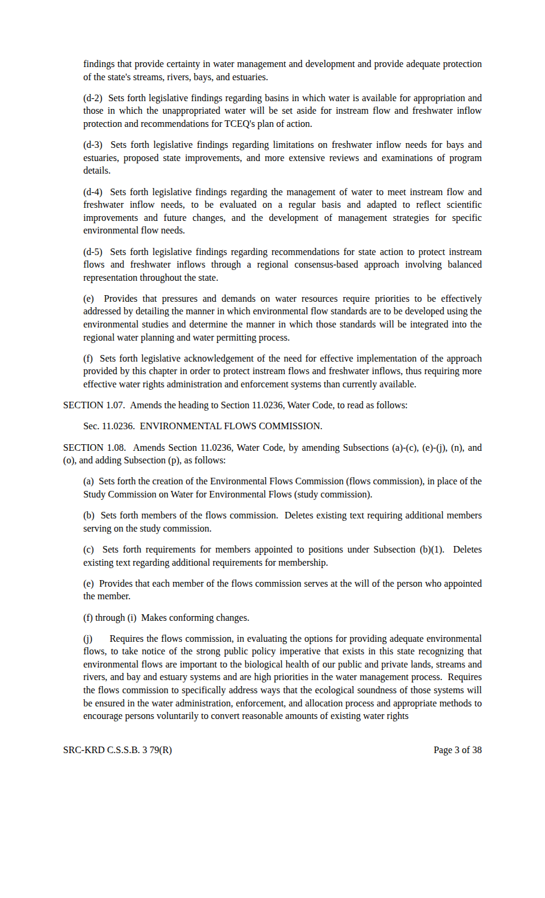findings that provide certainty in water management and development and provide adequate protection of the state's streams, rivers, bays, and estuaries.
(d-2) Sets forth legislative findings regarding basins in which water is available for appropriation and those in which the unappropriated water will be set aside for instream flow and freshwater inflow protection and recommendations for TCEQ's plan of action.
(d-3) Sets forth legislative findings regarding limitations on freshwater inflow needs for bays and estuaries, proposed state improvements, and more extensive reviews and examinations of program details.
(d-4) Sets forth legislative findings regarding the management of water to meet instream flow and freshwater inflow needs, to be evaluated on a regular basis and adapted to reflect scientific improvements and future changes, and the development of management strategies for specific environmental flow needs.
(d-5) Sets forth legislative findings regarding recommendations for state action to protect instream flows and freshwater inflows through a regional consensus-based approach involving balanced representation throughout the state.
(e) Provides that pressures and demands on water resources require priorities to be effectively addressed by detailing the manner in which environmental flow standards are to be developed using the environmental studies and determine the manner in which those standards will be integrated into the regional water planning and water permitting process.
(f) Sets forth legislative acknowledgement of the need for effective implementation of the approach provided by this chapter in order to protect instream flows and freshwater inflows, thus requiring more effective water rights administration and enforcement systems than currently available.
SECTION 1.07. Amends the heading to Section 11.0236, Water Code, to read as follows:
Sec. 11.0236. ENVIRONMENTAL FLOWS COMMISSION.
SECTION 1.08. Amends Section 11.0236, Water Code, by amending Subsections (a)-(c), (e)-(j), (n), and (o), and adding Subsection (p), as follows:
(a) Sets forth the creation of the Environmental Flows Commission (flows commission), in place of the Study Commission on Water for Environmental Flows (study commission).
(b) Sets forth members of the flows commission. Deletes existing text requiring additional members serving on the study commission.
(c) Sets forth requirements for members appointed to positions under Subsection (b)(1). Deletes existing text regarding additional requirements for membership.
(e) Provides that each member of the flows commission serves at the will of the person who appointed the member.
(f) through (i) Makes conforming changes.
(j) Requires the flows commission, in evaluating the options for providing adequate environmental flows, to take notice of the strong public policy imperative that exists in this state recognizing that environmental flows are important to the biological health of our public and private lands, streams and rivers, and bay and estuary systems and are high priorities in the water management process. Requires the flows commission to specifically address ways that the ecological soundness of those systems will be ensured in the water administration, enforcement, and allocation process and appropriate methods to encourage persons voluntarily to convert reasonable amounts of existing water rights
SRC-KRD C.S.S.B. 3 79(R) Page 3 of 38